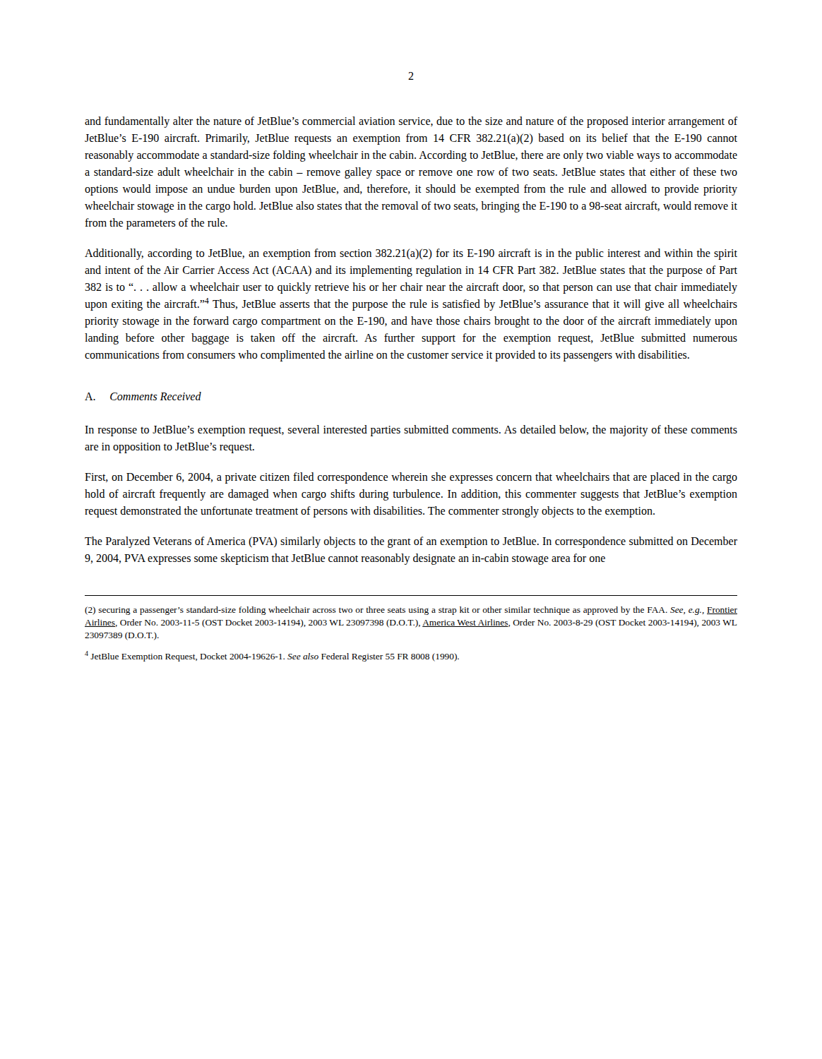2
and fundamentally alter the nature of JetBlue’s commercial aviation service, due to the size and nature of the proposed interior arrangement of JetBlue’s E-190 aircraft. Primarily, JetBlue requests an exemption from 14 CFR 382.21(a)(2) based on its belief that the E-190 cannot reasonably accommodate a standard-size folding wheelchair in the cabin. According to JetBlue, there are only two viable ways to accommodate a standard-size adult wheelchair in the cabin – remove galley space or remove one row of two seats. JetBlue states that either of these two options would impose an undue burden upon JetBlue, and, therefore, it should be exempted from the rule and allowed to provide priority wheelchair stowage in the cargo hold. JetBlue also states that the removal of two seats, bringing the E-190 to a 98-seat aircraft, would remove it from the parameters of the rule.
Additionally, according to JetBlue, an exemption from section 382.21(a)(2) for its E-190 aircraft is in the public interest and within the spirit and intent of the Air Carrier Access Act (ACAA) and its implementing regulation in 14 CFR Part 382. JetBlue states that the purpose of Part 382 is to “. . . allow a wheelchair user to quickly retrieve his or her chair near the aircraft door, so that person can use that chair immediately upon exiting the aircraft.”4 Thus, JetBlue asserts that the purpose the rule is satisfied by JetBlue’s assurance that it will give all wheelchairs priority stowage in the forward cargo compartment on the E-190, and have those chairs brought to the door of the aircraft immediately upon landing before other baggage is taken off the aircraft. As further support for the exemption request, JetBlue submitted numerous communications from consumers who complimented the airline on the customer service it provided to its passengers with disabilities.
A. Comments Received
In response to JetBlue’s exemption request, several interested parties submitted comments. As detailed below, the majority of these comments are in opposition to JetBlue’s request.
First, on December 6, 2004, a private citizen filed correspondence wherein she expresses concern that wheelchairs that are placed in the cargo hold of aircraft frequently are damaged when cargo shifts during turbulence. In addition, this commenter suggests that JetBlue’s exemption request demonstrated the unfortunate treatment of persons with disabilities. The commenter strongly objects to the exemption.
The Paralyzed Veterans of America (PVA) similarly objects to the grant of an exemption to JetBlue. In correspondence submitted on December 9, 2004, PVA expresses some skepticism that JetBlue cannot reasonably designate an in-cabin stowage area for one
(2) securing a passenger’s standard-size folding wheelchair across two or three seats using a strap kit or other similar technique as approved by the FAA. See, e.g., Frontier Airlines, Order No. 2003-11-5 (OST Docket 2003-14194), 2003 WL 23097398 (D.O.T.), America West Airlines, Order No. 2003-8-29 (OST Docket 2003-14194), 2003 WL 23097389 (D.O.T.).
4 JetBlue Exemption Request, Docket 2004-19626-1. See also Federal Register 55 FR 8008 (1990).